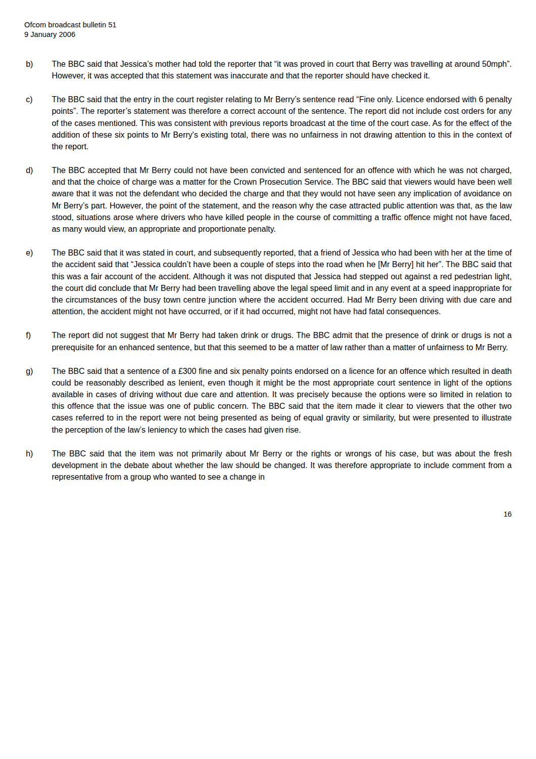Ofcom broadcast bulletin 51
9 January 2006
b) The BBC said that Jessica’s mother had told the reporter that “it was proved in court that Berry was travelling at around 50mph”. However, it was accepted that this statement was inaccurate and that the reporter should have checked it.
c) The BBC said that the entry in the court register relating to Mr Berry’s sentence read “Fine only. Licence endorsed with 6 penalty points”. The reporter’s statement was therefore a correct account of the sentence. The report did not include cost orders for any of the cases mentioned. This was consistent with previous reports broadcast at the time of the court case. As for the effect of the addition of these six points to Mr Berry's existing total, there was no unfairness in not drawing attention to this in the context of the report.
d) The BBC accepted that Mr Berry could not have been convicted and sentenced for an offence with which he was not charged, and that the choice of charge was a matter for the Crown Prosecution Service. The BBC said that viewers would have been well aware that it was not the defendant who decided the charge and that they would not have seen any implication of avoidance on Mr Berry’s part. However, the point of the statement, and the reason why the case attracted public attention was that, as the law stood, situations arose where drivers who have killed people in the course of committing a traffic offence might not have faced, as many would view, an appropriate and proportionate penalty.
e) The BBC said that it was stated in court, and subsequently reported, that a friend of Jessica who had been with her at the time of the accident said that “Jessica couldn’t have been a couple of steps into the road when he [Mr Berry] hit her”. The BBC said that this was a fair account of the accident. Although it was not disputed that Jessica had stepped out against a red pedestrian light, the court did conclude that Mr Berry had been travelling above the legal speed limit and in any event at a speed inappropriate for the circumstances of the busy town centre junction where the accident occurred. Had Mr Berry been driving with due care and attention, the accident might not have occurred, or if it had occurred, might not have had fatal consequences.
f) The report did not suggest that Mr Berry had taken drink or drugs. The BBC admit that the presence of drink or drugs is not a prerequisite for an enhanced sentence, but that this seemed to be a matter of law rather than a matter of unfairness to Mr Berry.
g) The BBC said that a sentence of a £300 fine and six penalty points endorsed on a licence for an offence which resulted in death could be reasonably described as lenient, even though it might be the most appropriate court sentence in light of the options available in cases of driving without due care and attention. It was precisely because the options were so limited in relation to this offence that the issue was one of public concern. The BBC said that the item made it clear to viewers that the other two cases referred to in the report were not being presented as being of equal gravity or similarity, but were presented to illustrate the perception of the law’s leniency to which the cases had given rise.
h) The BBC said that the item was not primarily about Mr Berry or the rights or wrongs of his case, but was about the fresh development in the debate about whether the law should be changed. It was therefore appropriate to include comment from a representative from a group who wanted to see a change in
16